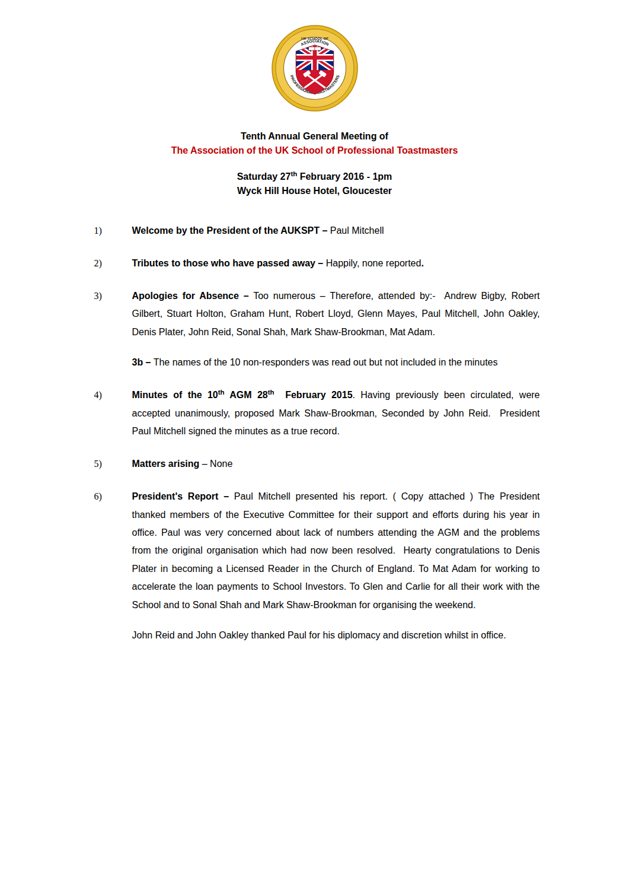ASSOCIATION PROFESSIONAL TOASTMASTERS UK SCHOOL OF
Tenth Annual General Meeting of
The Association of the UK School of Professional Toastmasters
Saturday 27th February 2016 - 1pm
Wyck Hill House Hotel, Gloucester
Welcome by the President of the AUKSPT – Paul Mitchell
Tributes to those who have passed away – Happily, none reported.
Apologies for Absence – Too numerous – Therefore, attended by:- Andrew Bigby, Robert Gilbert, Stuart Holton, Graham Hunt, Robert Lloyd, Glenn Mayes, Paul Mitchell, John Oakley, Denis Plater, John Reid, Sonal Shah, Mark Shaw-Brookman, Mat Adam.
3b – The names of the 10 non-responders was read out but not included in the minutes
Minutes of the 10th AGM 28th February 2015. Having previously been circulated, were accepted unanimously, proposed Mark Shaw-Brookman, Seconded by John Reid. President Paul Mitchell signed the minutes as a true record.
Matters arising – None
President's Report – Paul Mitchell presented his report. ( Copy attached ) The President thanked members of the Executive Committee for their support and efforts during his year in office. Paul was very concerned about lack of numbers attending the AGM and the problems from the original organisation which had now been resolved. Hearty congratulations to Denis Plater in becoming a Licensed Reader in the Church of England. To Mat Adam for working to accelerate the loan payments to School Investors. To Glen and Carlie for all their work with the School and to Sonal Shah and Mark Shaw-Brookman for organising the weekend.
John Reid and John Oakley thanked Paul for his diplomacy and discretion whilst in office.